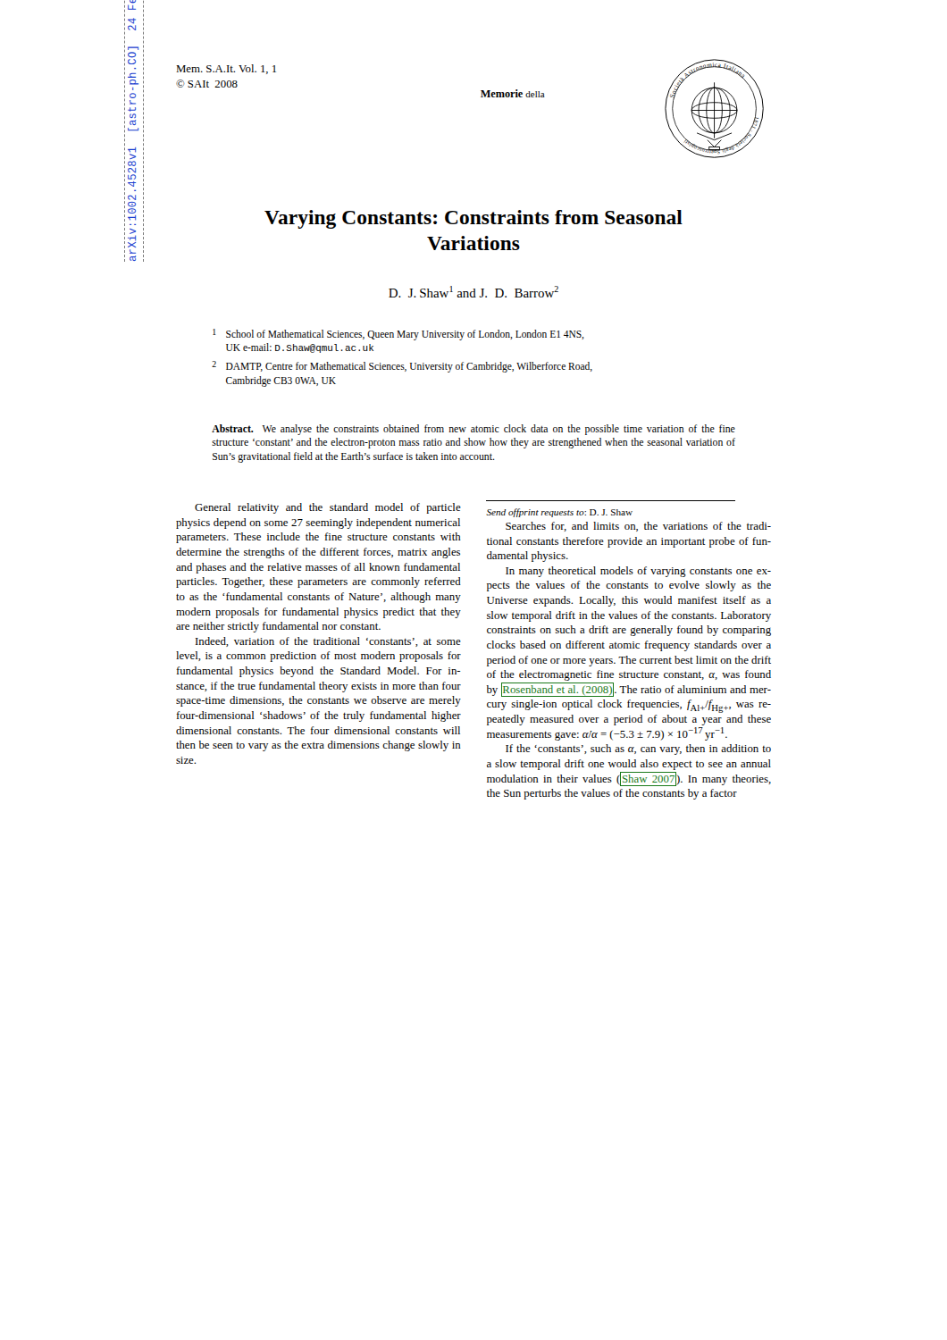arXiv:1002.4528v1 [astro-ph.CO] 24 Feb 2010
Mem. S.A.It. Vol. 1, 1
© SAIt 2008
Memorie della
Società Astronomica Italiana 1871 · Società degli Spettroscopisti
Varying Constants: Constraints from Seasonal
Variations
D. J. Shaw1 and J. D. Barrow2
1 School of Mathematical Sciences, Queen Mary University of London, London E1 4NS,
UK e-mail: D.Shaw@qmul.ac.uk
2 DAMTP, Centre for Mathematical Sciences, University of Cambridge, Wilberforce Road,
Cambridge CB3 0WA, UK
Abstract. We analyse the constraints obtained from new atomic clock data on the possible time variation of the fine structure ‘constant’ and the electron-proton mass ratio and show how they are strengthened when the seasonal variation of Sun’s gravitational field at the Earth’s surface is taken into account.
General relativity and the standard model of particle physics depend on some 27 seemingly independent numerical parameters. These include the fine structure constants with determine the strengths of the different forces, matrix angles and phases and the relative masses of all known fundamental particles. Together, these parameters are commonly referred to as the ‘fundamental constants of Nature’, although many modern proposals for fundamental physics predict that they are neither strictly fundamental nor constant.
Indeed, variation of the traditional ‘constants’, at some level, is a common prediction of most modern proposals for fundamental physics beyond the Standard Model. For instance, if the true fundamental theory exists in more than four space-time dimensions, the constants we observe are merely four-dimensional ‘shadows’ of the truly fundamental higher dimensional constants. The four dimensional constants will then be seen to vary as the extra dimensions change slowly in size.
Send offprint requests to: D. J. Shaw
Searches for, and limits on, the variations of the traditional constants therefore provide an important probe of fundamental physics.
In many theoretical models of varying constants one expects the values of the constants to evolve slowly as the Universe expands. Locally, this would manifest itself as a slow temporal drift in the values of the constants. Laboratory constraints on such a drift are generally found by comparing clocks based on different atomic frequency standards over a period of one or more years. The current best limit on the drift of the electromagnetic fine structure constant, α, was found by Rosenband et al. (2008). The ratio of aluminium and mercury single-ion optical clock frequencies, fAl+/fHg+, was repeatedly measured over a period of about a year and these measurements gave: α̇/α = (−5.3 ± 7.9) × 10−17 yr−1.
If the ‘constants’, such as α, can vary, then in addition to a slow temporal drift one would also expect to see an annual modulation in their values (Shaw 2007). In many theories, the Sun perturbs the values of the constants by a factor